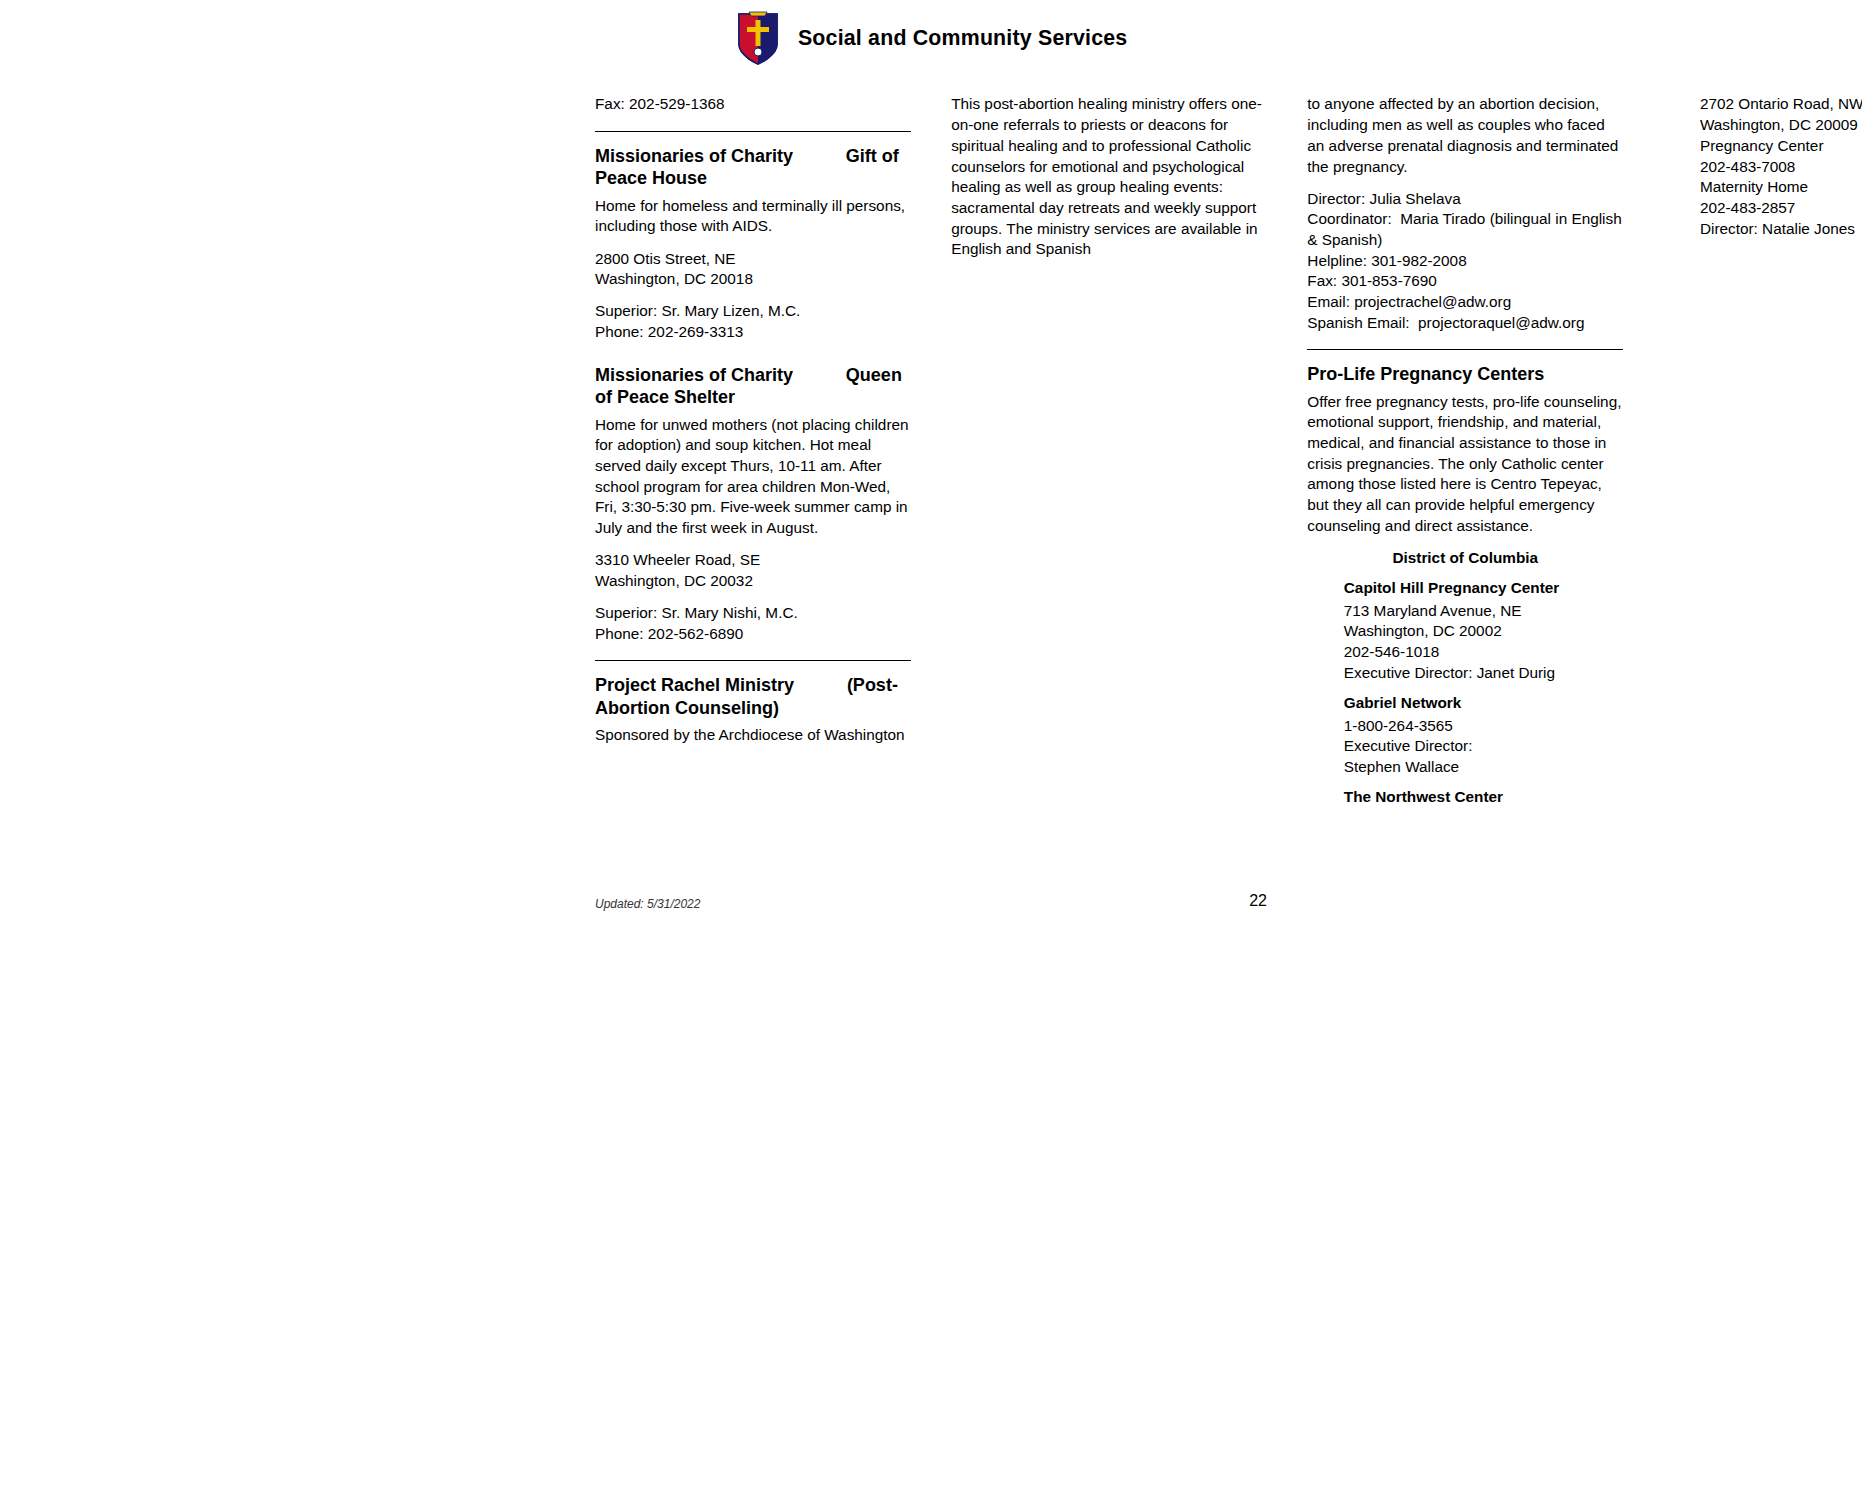Social and Community Services
Fax: 202-529-1368
Missionaries of Charity Gift of Peace House
Home for homeless and terminally ill persons, including those with AIDS.
2800 Otis Street, NE
Washington, DC 20018
Superior: Sr. Mary Lizen, M.C.
Phone: 202-269-3313
Missionaries of Charity Queen of Peace Shelter
Home for unwed mothers (not placing children for adoption) and soup kitchen. Hot meal served daily except Thurs, 10-11 am. After school program for area children Mon-Wed, Fri, 3:30-5:30 pm. Five-week summer camp in July and the first week in August.
3310 Wheeler Road, SE
Washington, DC 20032
Superior: Sr. Mary Nishi, M.C.
Phone: 202-562-6890
Project Rachel Ministry (Post-Abortion Counseling)
Sponsored by the Archdiocese of Washington
This post-abortion healing ministry offers one-on-one referrals to priests or deacons for spiritual healing and to professional Catholic counselors for emotional and psychological healing as well as group healing events: sacramental day retreats and weekly support groups. The ministry services are available in English and Spanish
to anyone affected by an abortion decision, including men as well as couples who faced an adverse prenatal diagnosis and terminated the pregnancy.
Director: Julia Shelava
Coordinator: Maria Tirado (bilingual in English & Spanish)
Helpline: 301-982-2008
Fax: 301-853-7690
Email: projectrachel@adw.org
Spanish Email: projectoraquel@adw.org
Pro-Life Pregnancy Centers
Offer free pregnancy tests, pro-life counseling, emotional support, friendship, and material, medical, and financial assistance to those in crisis pregnancies. The only Catholic center among those listed here is Centro Tepeyac, but they all can provide helpful emergency counseling and direct assistance.
District of Columbia
Capitol Hill Pregnancy Center
713 Maryland Avenue, NE
Washington, DC 20002
202-546-1018
Executive Director: Janet Durig
Gabriel Network
1-800-264-3565
Executive Director:
Stephen Wallace
The Northwest Center
2702 Ontario Road, NW
Washington, DC 20009
Pregnancy Center
202-483-7008
Maternity Home
202-483-2857
Director: Natalie Jones
Updated: 5/31/2022
22